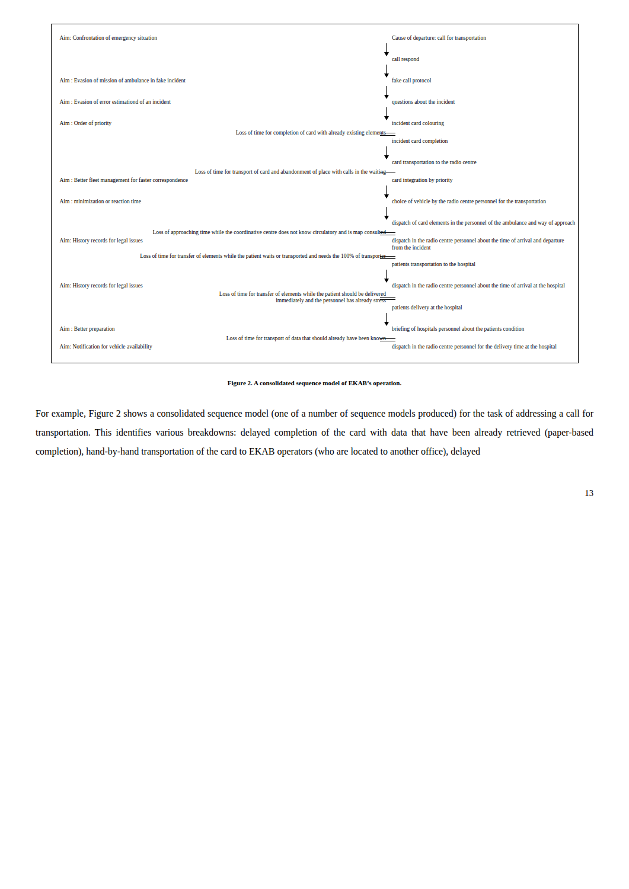Aim: Confrontation of emergency situation
Cause of departure: call for transportation
call respond
Aim : Evasion of mission of ambulance in fake incident
fake call protocol
Aim : Evasion of error estimationd of an incident
questions about the incident
Aim : Order of priority
incident card colouring
Loss of time for completion of card with already existing elements
incident card completion
card transportation to the radio centre
Loss of time for transport of card and abandonment of place with calls in the waiting
Aim : Better fleet management for faster correspondence
card integration by priority
Aim : minimization or reaction time
choice of vehicle by the radio centre personnel for the transportation
dispatch of card elements in the personnel of the ambulance and way of approach
Loss of approaching time while the coordinative centre does not know circulatory and is map consulted
Aim: History records for legal issues
dispatch in the radio centre personnel about the time of arrival and departure
from the incident
Loss of time for transfer of elements while the patient waits or transported and needs the 100% of transporter
patients transportation to the hospital
Aim: History records for legal issues
dispatch in the radio centre personnel about the time of arrival at the hospital
Loss of time for transfer of elements while the patient should be delivered
immediately and the personnel has already stress
patients delivery at the hospital
Aim : Better preparation
briefing of hospitals personnel about the patients condition
Loss of time for transport of data that should already have been known
Aim: Notification for vehicle availability
dispatch in the radio centre personnel for the delivery time at the hospital
Figure 2. A consolidated sequence model of EKAB’s operation.
For example, Figure 2 shows a consolidated sequence model (one of a number of sequence models produced) for the task of addressing a call for transportation. This identifies various breakdowns: delayed completion of the card with data that have been already retrieved (paper-based completion), hand-by-hand transportation of the card to EKAB operators (who are located to another office), delayed
13